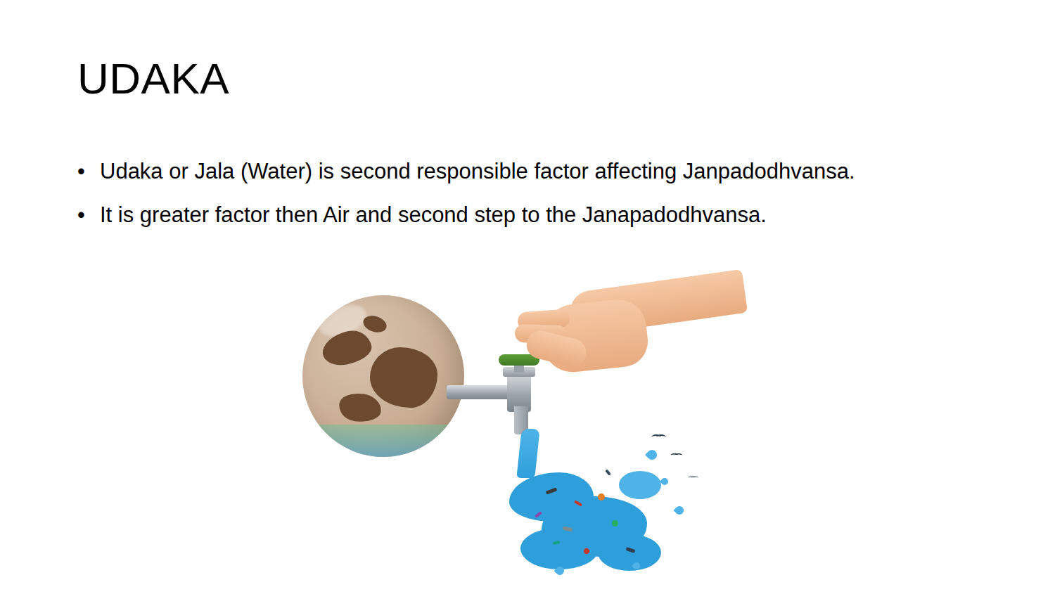UDAKA
Udaka or Jala (Water) is second responsible factor affecting Janpadodhvansa.
It is greater factor then Air and second step to the Janapadodhvansa.